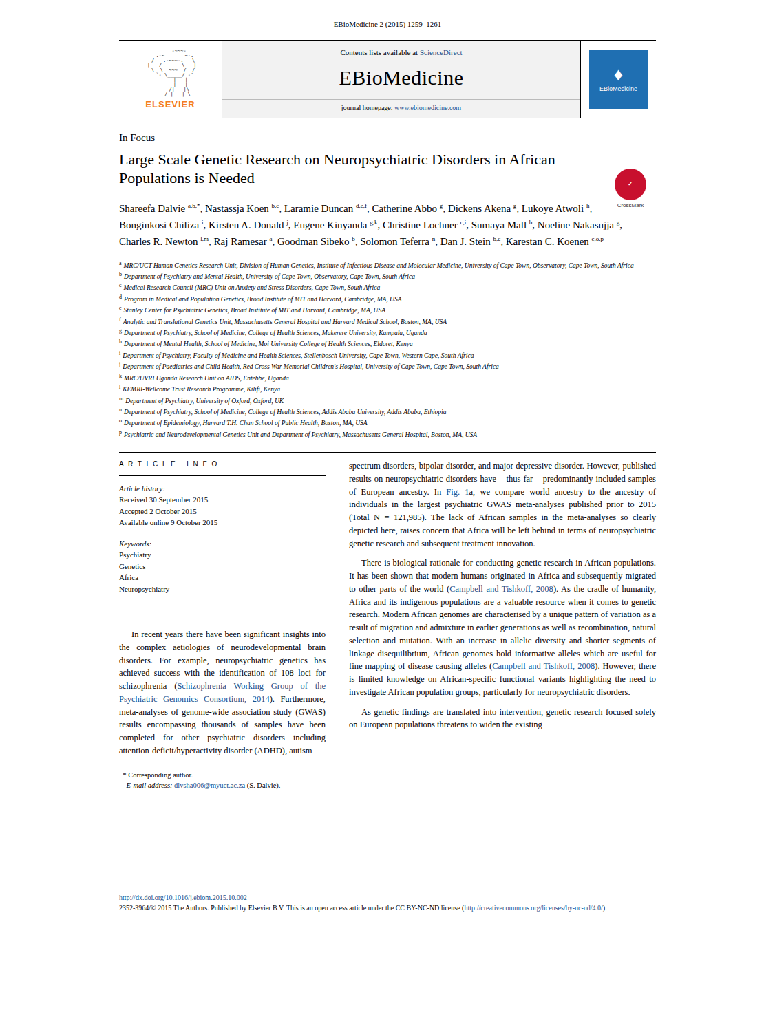EBioMedicine 2 (2015) 1259–1261
.-~~~-. .-~ ~-. / .-~~~-. \ | / \ | \ \ ~~~ / / `-.\_____/.-' | | | | /| |\ / | | \
ELSEVIER
Contents lists available at ScienceDirect
EBioMedicine
journal homepage: www.ebiomedicine.com
♦
EBioMedicine
In Focus
Large Scale Genetic Research on Neuropsychiatric Disorders in African Populations is Needed
✓
CrossMark
Shareefa Dalvie a,b,*, Nastassja Koen b,c, Laramie Duncan d,e,f, Catherine Abbo g, Dickens Akena g, Lukoye Atwoli h, Bonginkosi Chiliza i, Kirsten A. Donald j, Eugene Kinyanda g,k, Christine Lochner c,i, Sumaya Mall b, Noeline Nakasujja g, Charles R. Newton l,m, Raj Ramesar a, Goodman Sibeko b, Solomon Teferra n, Dan J. Stein b,c, Karestan C. Koenen e,o,p
aMRC/UCT Human Genetics Research Unit, Division of Human Genetics, Institute of Infectious Disease and Molecular Medicine, University of Cape Town, Observatory, Cape Town, South Africa
bDepartment of Psychiatry and Mental Health, University of Cape Town, Observatory, Cape Town, South Africa
cMedical Research Council (MRC) Unit on Anxiety and Stress Disorders, Cape Town, South Africa
dProgram in Medical and Population Genetics, Broad Institute of MIT and Harvard, Cambridge, MA, USA
eStanley Center for Psychiatric Genetics, Broad Institute of MIT and Harvard, Cambridge, MA, USA
fAnalytic and Translational Genetics Unit, Massachusetts General Hospital and Harvard Medical School, Boston, MA, USA
gDepartment of Psychiatry, School of Medicine, College of Health Sciences, Makerere University, Kampala, Uganda
hDepartment of Mental Health, School of Medicine, Moi University College of Health Sciences, Eldoret, Kenya
iDepartment of Psychiatry, Faculty of Medicine and Health Sciences, Stellenbosch University, Cape Town, Western Cape, South Africa
jDepartment of Paediatrics and Child Health, Red Cross War Memorial Children's Hospital, University of Cape Town, Cape Town, South Africa
kMRC/UVRI Uganda Research Unit on AIDS, Entebbe, Uganda
lKEMRI-Wellcome Trust Research Programme, Kilifi, Kenya
mDepartment of Psychiatry, University of Oxford, Oxford, UK
nDepartment of Psychiatry, School of Medicine, College of Health Sciences, Addis Ababa University, Addis Ababa, Ethiopia
oDepartment of Epidemiology, Harvard T.H. Chan School of Public Health, Boston, MA, USA
pPsychiatric and Neurodevelopmental Genetics Unit and Department of Psychiatry, Massachusetts General Hospital, Boston, MA, USA
A R T I C L E I N F O
Article history:
Received 30 September 2015
Accepted 2 October 2015
Available online 9 October 2015
Keywords:
Psychiatry
Genetics
Africa
Neuropsychiatry
In recent years there have been significant insights into the complex aetiologies of neurodevelopmental brain disorders. For example, neuropsychiatric genetics has achieved success with the identification of 108 loci for schizophrenia (Schizophrenia Working Group of the Psychiatric Genomics Consortium, 2014). Furthermore, meta-analyses of genome-wide association study (GWAS) results encompassing thousands of samples have been completed for other psychiatric disorders including attention-deficit/hyperactivity disorder (ADHD), autism
* Corresponding author.
E-mail address: dlvsha006@myuct.ac.za (S. Dalvie).
spectrum disorders, bipolar disorder, and major depressive disorder. However, published results on neuropsychiatric disorders have – thus far – predominantly included samples of European ancestry. In Fig. 1a, we compare world ancestry to the ancestry of individuals in the largest psychiatric GWAS meta-analyses published prior to 2015 (Total N = 121,985). The lack of African samples in the meta-analyses so clearly depicted here, raises concern that Africa will be left behind in terms of neuropsychiatric genetic research and subsequent treatment innovation.
There is biological rationale for conducting genetic research in African populations. It has been shown that modern humans originated in Africa and subsequently migrated to other parts of the world (Campbell and Tishkoff, 2008). As the cradle of humanity, Africa and its indigenous populations are a valuable resource when it comes to genetic research. Modern African genomes are characterised by a unique pattern of variation as a result of migration and admixture in earlier generations as well as recombination, natural selection and mutation. With an increase in allelic diversity and shorter segments of linkage disequilibrium, African genomes hold informative alleles which are useful for fine mapping of disease causing alleles (Campbell and Tishkoff, 2008). However, there is limited knowledge on African-specific functional variants highlighting the need to investigate African population groups, particularly for neuropsychiatric disorders.
As genetic findings are translated into intervention, genetic research focused solely on European populations threatens to widen the existing
http://dx.doi.org/10.1016/j.ebiom.2015.10.002
2352-3964/© 2015 The Authors. Published by Elsevier B.V. This is an open access article under the CC BY-NC-ND license (http://creativecommons.org/licenses/by-nc-nd/4.0/).